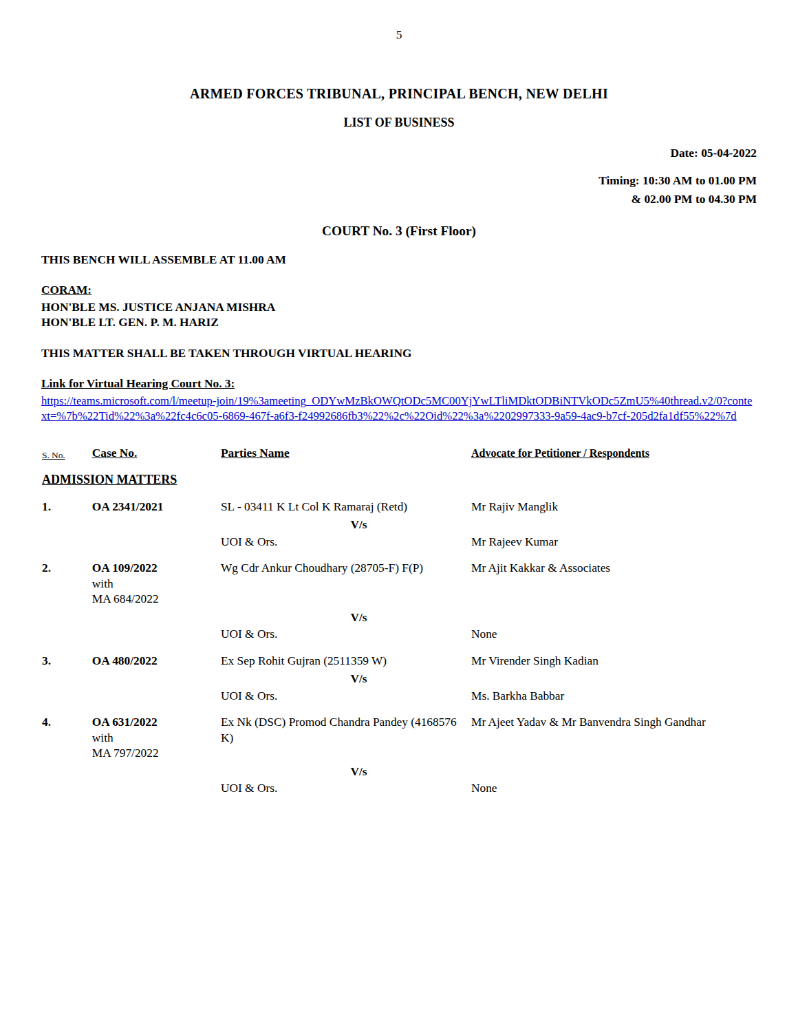5
ARMED FORCES TRIBUNAL, PRINCIPAL BENCH, NEW DELHI
LIST OF BUSINESS
Date: 05-04-2022
Timing: 10:30 AM to 01.00 PM
& 02.00 PM to 04.30 PM
COURT No. 3 (First Floor)
THIS BENCH WILL ASSEMBLE AT 11.00 AM
CORAM:
HON'BLE MS. JUSTICE ANJANA MISHRA
HON'BLE LT. GEN. P. M. HARIZ
THIS MATTER SHALL BE TAKEN THROUGH VIRTUAL HEARING
Link for Virtual Hearing Court No. 3:
https://teams.microsoft.com/l/meetup-join/19%3ameeting_ODYwMzBkOWQtODc5MC00YjYwLTliMDktODBiNTVkODc5ZmU5%40thread.v2/0?context=%7b%22Tid%22%3a%22fc4c6c05-6869-467f-a6f3-f24992686fb3%22%2c%22Oid%22%3a%2202997333-9a59-4ac9-b7cf-205d2fa1df55%22%7d
| S. No. | Case No. | Parties Name | Advocate for Petitioner / Respondents |
| --- | --- | --- | --- |
| ADMISSION MATTERS |
| 1. | OA 2341/2021 | SL - 03411 K Lt Col K Ramaraj (Retd) | Mr Rajiv Manglik |
| | | V/s | |
| | | UOI & Ors. | Mr Rajeev Kumar |
| 2. | OA 109/2022 with MA 684/2022 | Wg Cdr Ankur Choudhary (28705-F) F(P) | Mr Ajit Kakkar & Associates |
| | | V/s | |
| | | UOI & Ors. | None |
| 3. | OA 480/2022 | Ex Sep Rohit Gujran (2511359 W) | Mr Virender Singh Kadian |
| | | V/s | |
| | | UOI & Ors. | Ms. Barkha Babbar |
| 4. | OA 631/2022 with MA 797/2022 | Ex Nk (DSC) Promod Chandra Pandey (4168576 K) | Mr Ajeet Yadav & Mr Banvendra Singh Gandhar |
| | | V/s | |
| | | UOI & Ors. | None |